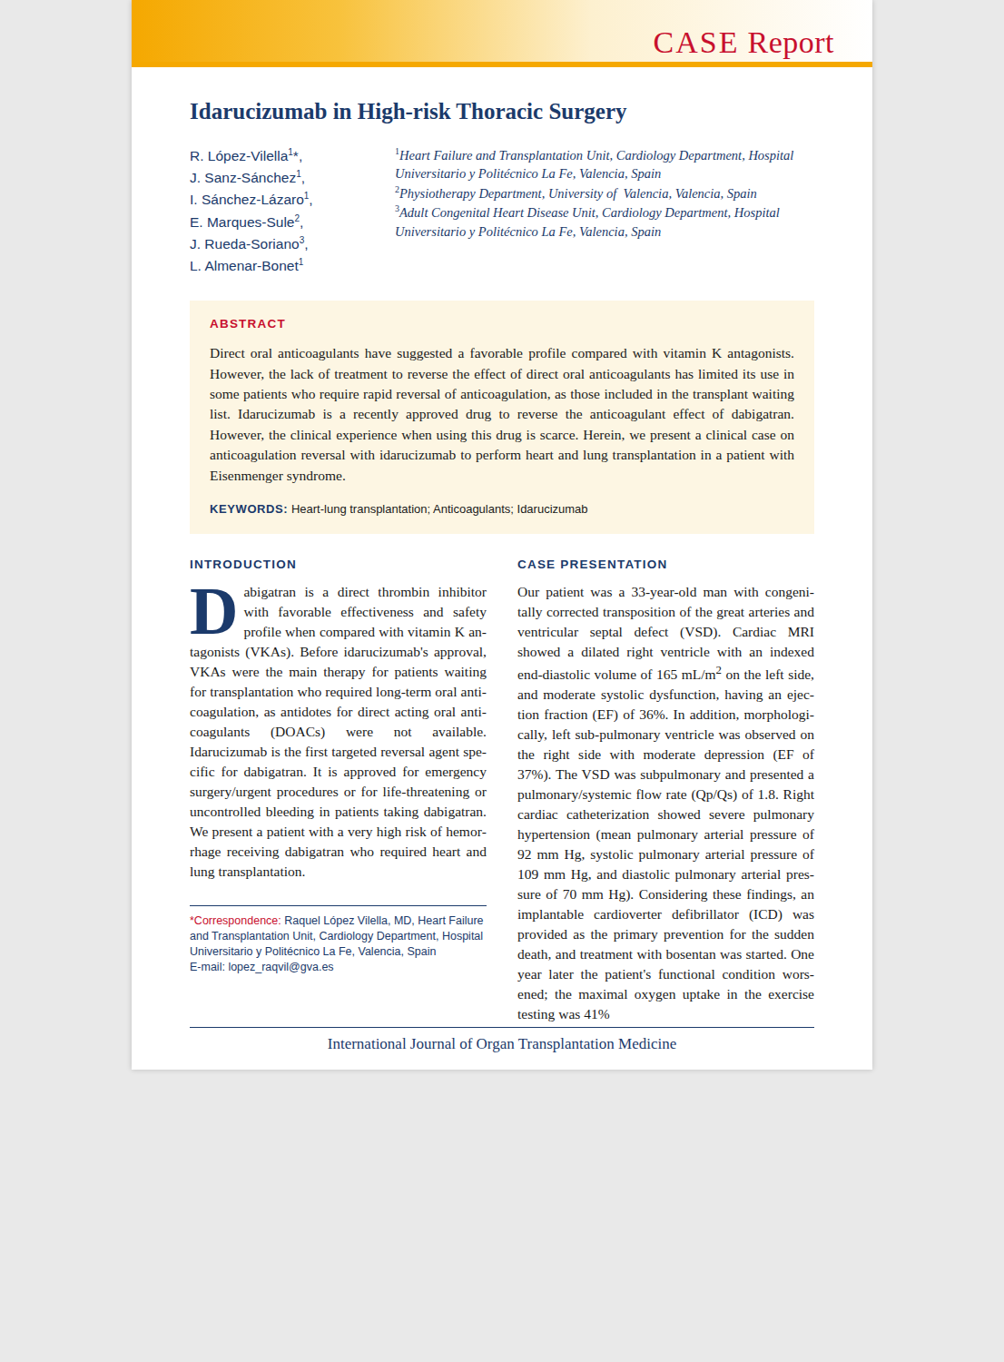CASE Report
Idarucizumab in High-risk Thoracic Surgery
R. López-Vilella1*,
J. Sanz-Sánchez1,
I. Sánchez-Lázaro1,
E. Marques-Sule2,
J. Rueda-Soriano3,
L. Almenar-Bonet1
1Heart Failure and Transplantation Unit, Cardiology Department, Hospital Universitario y Politécnico La Fe, Valencia, Spain
2Physiotherapy Department, University of Valencia, Valencia, Spain
3Adult Congenital Heart Disease Unit, Cardiology Department, Hospital Universitario y Politécnico La Fe, Valencia, Spain
ABSTRACT
Direct oral anticoagulants have suggested a favorable profile compared with vitamin K antagonists. However, the lack of treatment to reverse the effect of direct oral anticoagulants has limited its use in some patients who require rapid reversal of anticoagulation, as those included in the transplant waiting list. Idarucizumab is a recently approved drug to reverse the anticoagulant effect of dabigatran. However, the clinical experience when using this drug is scarce. Herein, we present a clinical case on anticoagulation reversal with idarucizumab to perform heart and lung transplantation in a patient with Eisenmenger syndrome.
KEYWORDS: Heart-lung transplantation; Anticoagulants; Idarucizumab
INTRODUCTION
Dabigatran is a direct thrombin inhibitor with favorable effectiveness and safety profile when compared with vitamin K antagonists (VKAs). Before idarucizumab's approval, VKAs were the main therapy for patients waiting for transplantation who required long-term oral anticoagulation, as antidotes for direct acting oral anticoagulants (DOACs) were not available. Idarucizumab is the first targeted reversal agent specific for dabigatran. It is approved for emergency surgery/urgent procedures or for life-threatening or uncontrolled bleeding in patients taking dabigatran. We present a patient with a very high risk of hemorrhage receiving dabigatran who required heart and lung transplantation.
*Correspondence: Raquel López Vilella, MD, Heart Failure and Transplantation Unit, Cardiology Department, Hospital Universitario y Politécnico La Fe, Valencia, Spain
E-mail: lopez_raqvil@gva.es
CASE PRESENTATION
Our patient was a 33-year-old man with congenitally corrected transposition of the great arteries and ventricular septal defect (VSD). Cardiac MRI showed a dilated right ventricle with an indexed end-diastolic volume of 165 mL/m2 on the left side, and moderate systolic dysfunction, having an ejection fraction (EF) of 36%. In addition, morphologically, left sub-pulmonary ventricle was observed on the right side with moderate depression (EF of 37%). The VSD was subpulmonary and presented a pulmonary/systemic flow rate (Qp/Qs) of 1.8. Right cardiac catheterization showed severe pulmonary hypertension (mean pulmonary arterial pressure of 92 mm Hg, systolic pulmonary arterial pressure of 109 mm Hg, and diastolic pulmonary arterial pressure of 70 mm Hg). Considering these findings, an implantable cardioverter defibrillator (ICD) was provided as the primary prevention for the sudden death, and treatment with bosentan was started. One year later the patient's functional condition worsened; the maximal oxygen uptake in the exercise testing was 41%
International Journal of Organ Transplantation Medicine